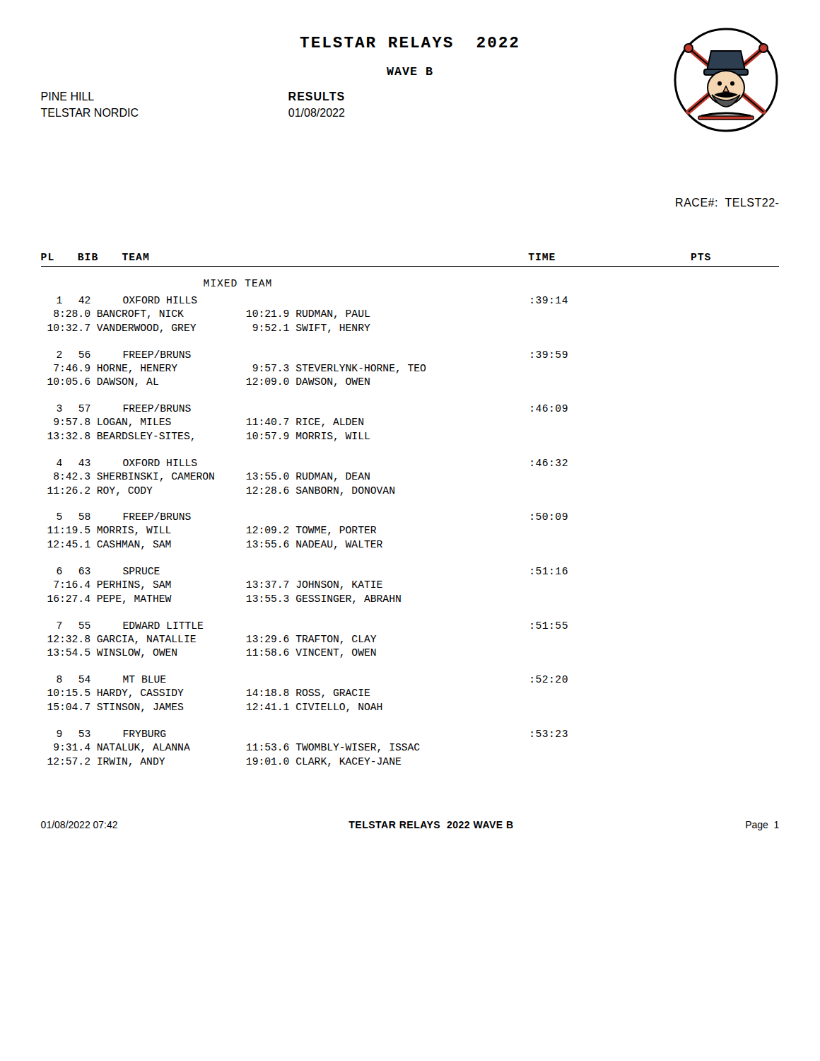TELSTAR RELAYS 2022
WAVE B
PINE HILL
TELSTAR NORDIC
RESULTS
01/08/2022
RACE#: TELST22-
| PL | BIB | TEAM | TIME | PTS |
| --- | --- | --- | --- | --- |
| MIXED TEAM |
| 1 | 42 | OXFORD HILLS | :39:14 | |
| 8:28.0 BANCROFT, NICK 10:21.9 RUDMAN, PAUL 10:32.7 VANDERWOOD, GREY 9:52.1 SWIFT, HENRY |
| 2 | 56 | FREEP/BRUNS | :39:59 | |
| 7:46.9 HORNE, HENERY 9:57.3 STEVERLYNK-HORNE, TEO 10:05.6 DAWSON, AL 12:09.0 DAWSON, OWEN |
| 3 | 57 | FREEP/BRUNS | :46:09 | |
| 9:57.8 LOGAN, MILES 11:40.7 RICE, ALDEN 13:32.8 BEARDSLEY-SITES, 10:57.9 MORRIS, WILL |
| 4 | 43 | OXFORD HILLS | :46:32 | |
| 8:42.3 SHERBINSKI, CAMERON 13:55.0 RUDMAN, DEAN 11:26.2 ROY, CODY 12:28.6 SANBORN, DONOVAN |
| 5 | 58 | FREEP/BRUNS | :50:09 | |
| 11:19.5 MORRIS, WILL 12:09.2 TOWME, PORTER 12:45.1 CASHMAN, SAM 13:55.6 NADEAU, WALTER |
| 6 | 63 | SPRUCE | :51:16 | |
| 7:16.4 PERHINS, SAM 13:37.7 JOHNSON, KATIE 16:27.4 PEPE, MATHEW 13:55.3 GESSINGER, ABRAHN |
| 7 | 55 | EDWARD LITTLE | :51:55 | |
| 12:32.8 GARCIA, NATALLIE 13:29.6 TRAFTON, CLAY 13:54.5 WINSLOW, OWEN 11:58.6 VINCENT, OWEN |
| 8 | 54 | MT BLUE | :52:20 | |
| 10:15.5 HARDY, CASSIDY 14:18.8 ROSS, GRACIE 15:04.7 STINSON, JAMES 12:41.1 CIVIELLO, NOAH |
| 9 | 53 | FRYBURG | :53:23 | |
| 9:31.4 NATALUK, ALANNA 11:53.6 TWOMBLY-WISER, ISSAC 12:57.2 IRWIN, ANDY 19:01.0 CLARK, KACEY-JANE |
01/08/2022 07:42
TELSTAR RELAYS 2022 WAVE B
Page 1